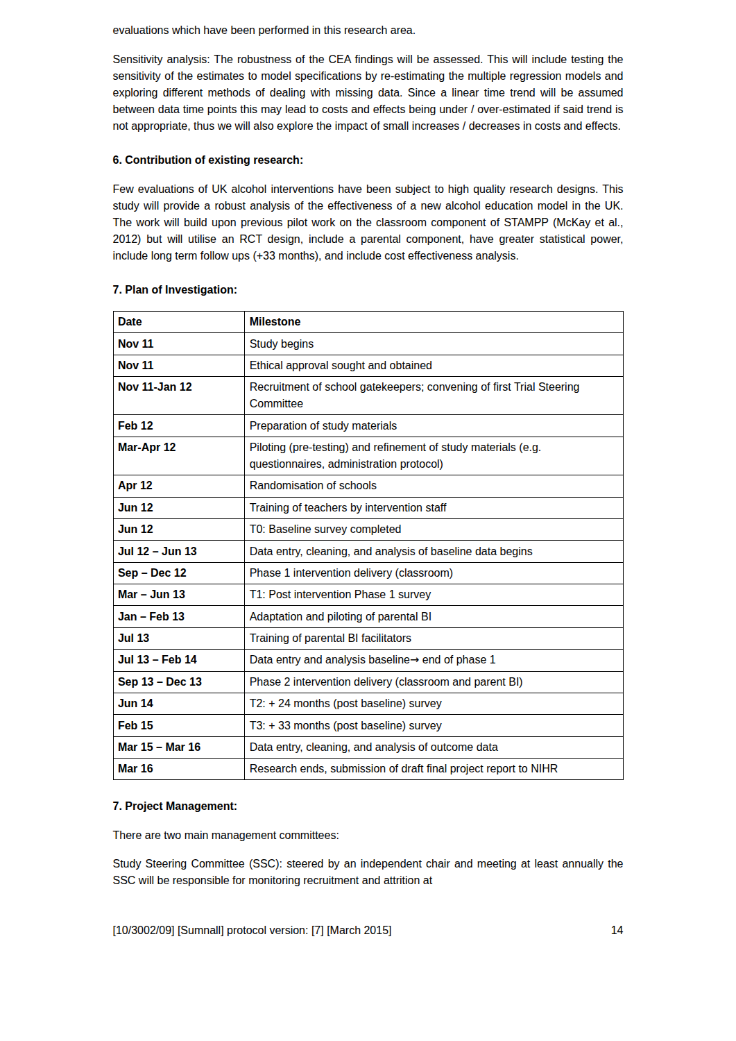evaluations which have been performed in this research area.
Sensitivity analysis: The robustness of the CEA findings will be assessed. This will include testing the sensitivity of the estimates to model specifications by re-estimating the multiple regression models and exploring different methods of dealing with missing data. Since a linear time trend will be assumed between data time points this may lead to costs and effects being under / over-estimated if said trend is not appropriate, thus we will also explore the impact of small increases / decreases in costs and effects.
6. Contribution of existing research:
Few evaluations of UK alcohol interventions have been subject to high quality research designs. This study will provide a robust analysis of the effectiveness of a new alcohol education model in the UK. The work will build upon previous pilot work on the classroom component of STAMPP (McKay et al., 2012) but will utilise an RCT design, include a parental component, have greater statistical power, include long term follow ups (+33 months), and include cost effectiveness analysis.
7. Plan of Investigation:
| Date | Milestone |
| Nov 11 | Study begins |
| Nov 11 | Ethical approval sought and obtained |
| Nov 11-Jan 12 | Recruitment of school gatekeepers; convening of first Trial Steering Committee |
| Feb 12 | Preparation of study materials |
| Mar-Apr 12 | Piloting (pre-testing) and refinement of study materials (e.g. questionnaires, administration protocol) |
| Apr 12 | Randomisation of schools |
| Jun 12 | Training of teachers by intervention staff |
| Jun 12 | T0: Baseline survey completed |
| Jul 12 – Jun 13 | Data entry, cleaning, and analysis of baseline data begins |
| Sep – Dec 12 | Phase 1 intervention delivery (classroom) |
| Mar – Jun 13 | T1: Post intervention Phase 1 survey |
| Jan – Feb 13 | Adaptation and piloting of parental BI |
| Jul 13 | Training of parental BI facilitators |
| Jul 13 – Feb 14 | Data entry and analysis baseline → end of phase 1 |
| Sep 13 – Dec 13 | Phase 2 intervention delivery (classroom and parent BI) |
| Jun 14 | T2: + 24 months (post baseline) survey |
| Feb 15 | T3: + 33 months (post baseline) survey |
| Mar 15 – Mar 16 | Data entry, cleaning, and analysis of outcome data |
| Mar 16 | Research ends, submission of draft final project report to NIHR |
7. Project Management:
There are two main management committees:
Study Steering Committee (SSC): steered by an independent chair and meeting at least annually the SSC will be responsible for monitoring recruitment and attrition at
[10/3002/09] [Sumnall] protocol version: [7] [March 2015] 14